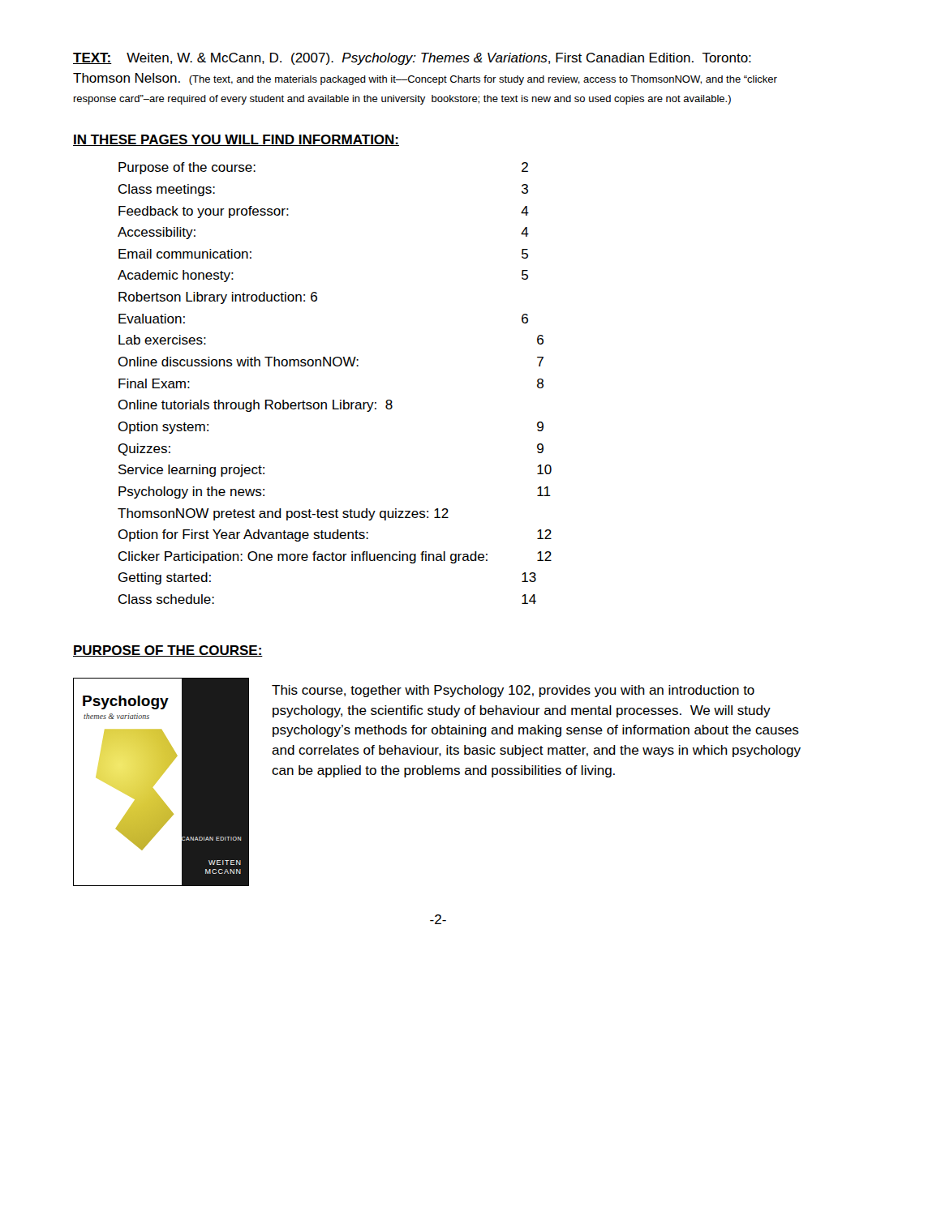TEXT: Weiten, W. & McCann, D. (2007). Psychology: Themes & Variations, First Canadian Edition. Toronto: Thomson Nelson. (The text, and the materials packaged with it––Concept Charts for study and review, access to ThomsonNOW, and the “clicker response card”–are required of every student and available in the university bookstore; the text is new and so used copies are not available.)
IN THESE PAGES YOU WILL FIND INFORMATION:
| Purpose of the course: | 2 | |
| Class meetings: | 3 | |
| Feedback to your professor: | 4 | |
| Accessibility: | 4 | |
| Email communication: | 5 | |
| Academic honesty: | 5 | |
| Robertson Library introduction: 6 | | |
| Evaluation: | 6 | |
| Lab exercises: | | 6 |
| Online discussions with ThomsonNOW: | | 7 |
| Final Exam: | | 8 |
| Online tutorials through Robertson Library: 8 | | |
| Option system: | | 9 |
| Quizzes: | | 9 |
| Service learning project: | | 10 |
| Psychology in the news: | | 11 |
| ThomsonNOW pretest and post-test study quizzes: 12 | | |
| Option for First Year Advantage students: | | 12 |
| Clicker Participation: One more factor influencing final grade: | | 12 |
| Getting started: | 13 | |
| Class schedule: | 14 | |
PURPOSE OF THE COURSE:
Psychology
themes & variations
FIRST CANADIAN EDITION
WEITEN
MCCANN
This course, together with Psychology 102, provides you with an introduction to psychology, the scientific study of behaviour and mental processes. We will study psychology’s methods for obtaining and making sense of information about the causes and correlates of behaviour, its basic subject matter, and the ways in which psychology can be applied to the problems and possibilities of living.
-2-